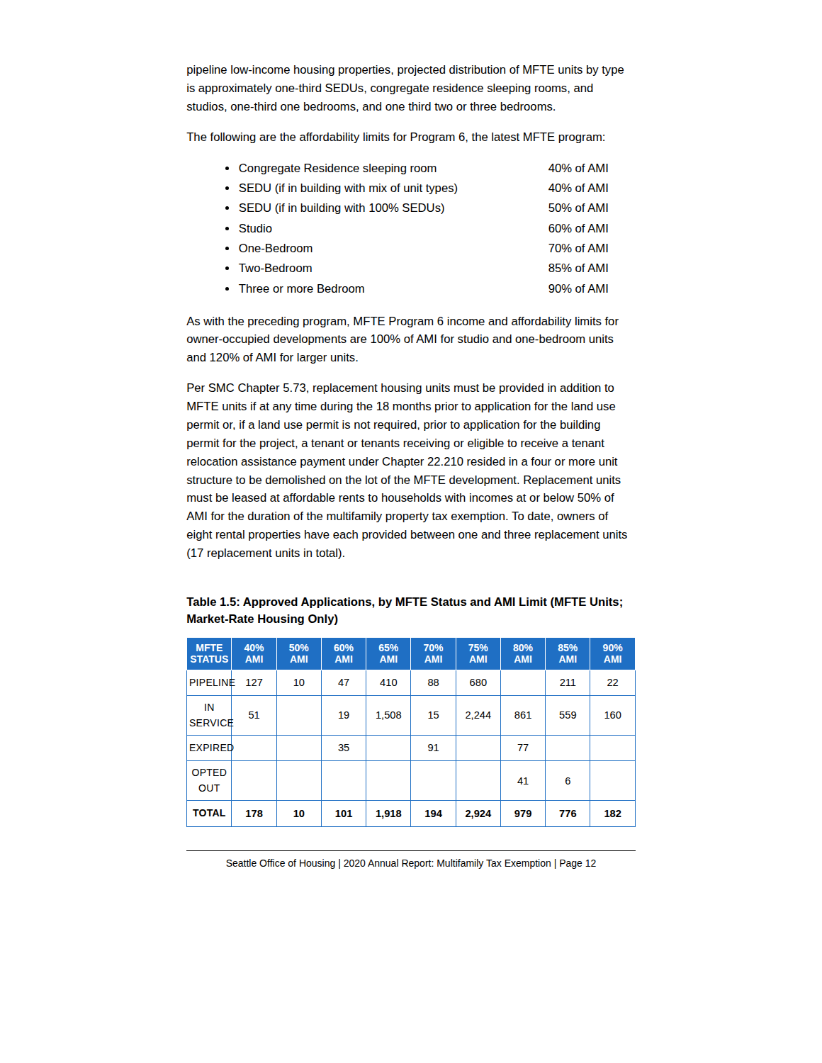pipeline low-income housing properties, projected distribution of MFTE units by type is approximately one-third SEDUs, congregate residence sleeping rooms, and studios, one-third one bedrooms, and one third two or three bedrooms.
The following are the affordability limits for Program 6, the latest MFTE program:
Congregate Residence sleeping room40% of AMI
SEDU (if in building with mix of unit types) 40% of AMI
SEDU (if in building with 100% SEDUs) 50% of AMI
Studio60% of AMI
One-Bedroom70% of AMI
Two-Bedroom85% of AMI
Three or more Bedroom90% of AMI
As with the preceding program, MFTE Program 6 income and affordability limits for owner-occupied developments are 100% of AMI for studio and one-bedroom units and 120% of AMI for larger units.
Per SMC Chapter 5.73, replacement housing units must be provided in addition to MFTE units if at any time during the 18 months prior to application for the land use permit or, if a land use permit is not required, prior to application for the building permit for the project, a tenant or tenants receiving or eligible to receive a tenant relocation assistance payment under Chapter 22.210 resided in a four or more unit structure to be demolished on the lot of the MFTE development. Replacement units must be leased at affordable rents to households with incomes at or below 50% of AMI for the duration of the multifamily property tax exemption. To date, owners of eight rental properties have each provided between one and three replacement units (17 replacement units in total).
Table 1.5: Approved Applications, by MFTE Status and AMI Limit (MFTE Units; Market-Rate Housing Only)
| MFTE STATUS | 40% AMI | 50% AMI | 60% AMI | 65% AMI | 70% AMI | 75% AMI | 80% AMI | 85% AMI | 90% AMI |
| --- | --- | --- | --- | --- | --- | --- | --- | --- | --- |
| PIPELINE | 127 | 10 | 47 | 410 | 88 | 680 | | 211 | 22 |
| IN SERVICE | 51 | | 19 | 1,508 | 15 | 2,244 | 861 | 559 | 160 |
| EXPIRED | | | 35 | | 91 | | 77 | | |
| OPTED OUT | | | | | | | 41 | 6 | |
| TOTAL | 178 | 10 | 101 | 1,918 | 194 | 2,924 | 979 | 776 | 182 |
Seattle Office of Housing | 2020 Annual Report: Multifamily Tax Exemption | Page 12